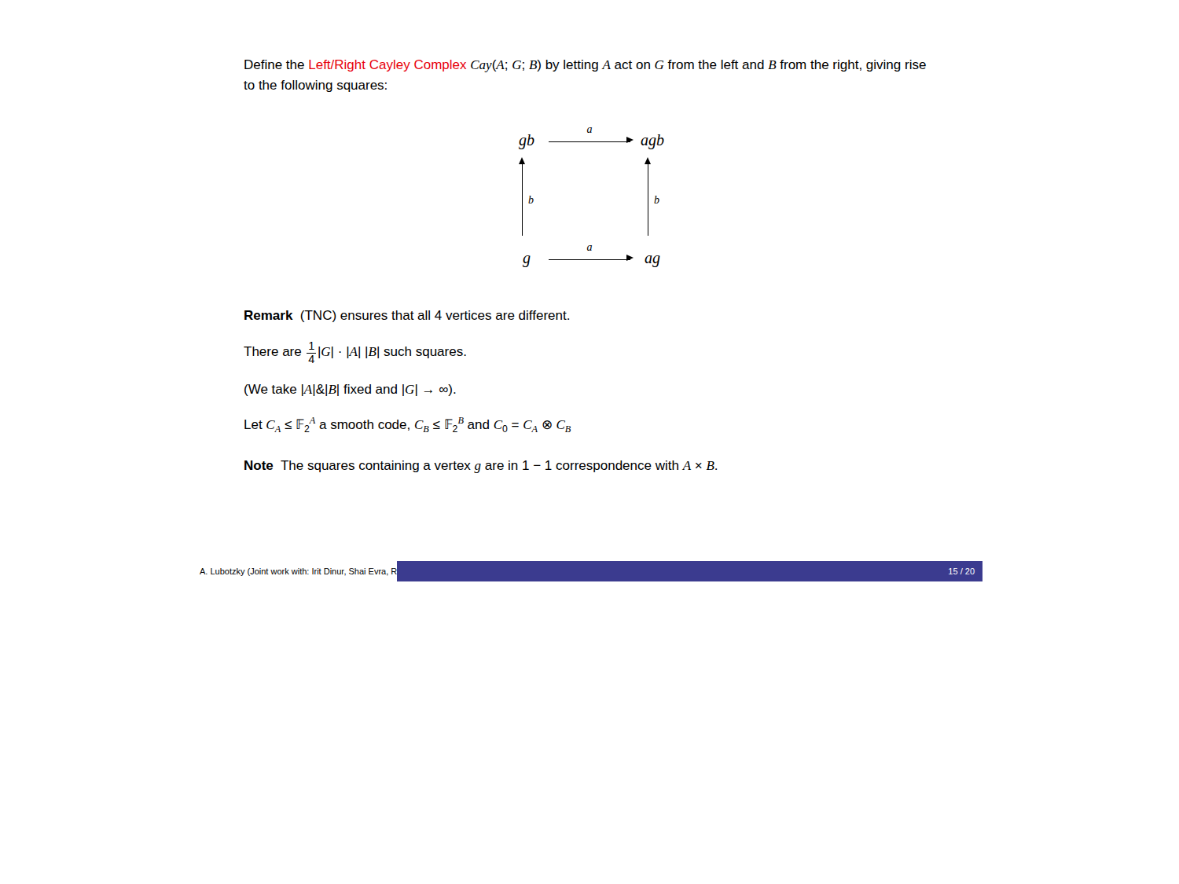Define the Left/Right Cayley Complex Cay(A; G; B) by letting A act on G from the left and B from the right, giving rise to the following squares:
| gb | a | agb |
| b | | b |
| g | a | ag |
Remark (TNC) ensures that all 4 vertices are different.
There are 14|G| · |A| |B| such squares.
(We take |A|&|B| fixed and |G| → ∞).
Let CA ≤ 𝔽2A a smooth code, CB ≤ 𝔽2B and C0 = CA ⊗ CB
Note The squares containing a vertex g are in 1 − 1 correspondence with A × B.
A. Lubotzky (Joint work with: Irit Dinur, Shai Evra, R
15 / 20